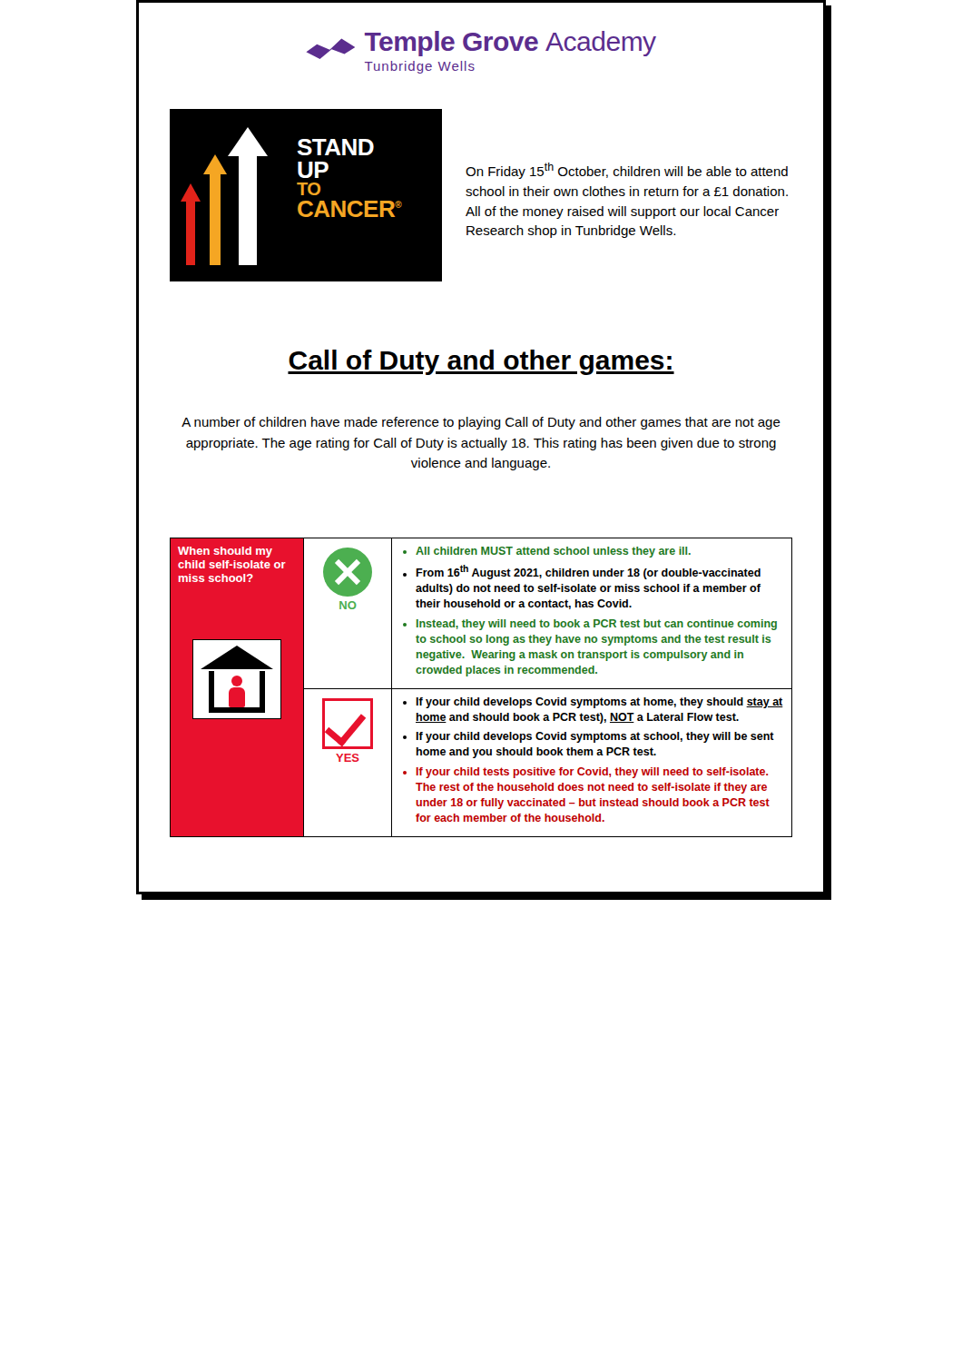Temple Grove Academy
Tunbridge Wells
STAND
UP
TO
CANCER®
On Friday 15th October, children will be able to attend school in their own clothes in return for a £1 donation. All of the money raised will support our local Cancer Research shop in Tunbridge Wells.
Call of Duty and other games:
A number of children have made reference to playing Call of Duty and other games that are not age appropriate. The age rating for Call of Duty is actually 18. This rating has been given due to strong violence and language.
| When should my child self-isolate or miss school? | NO | All children MUST attend school unless they are ill. From 16 th August 2021, children under 18 (or double-vaccinated adults) do not need to self-isolate or miss school if a member of their household or a contact, has Covid. Instead, they will need to book a PCR test but can continue coming to school so long as they have no symptoms and the test result is negative. Wearing a mask on transport is compulsory and in crowded places in recommended. |
| YES | If your child develops Covid symptoms at home, they should stay at home and should book a PCR test), NOT a Lateral Flow test. If your child develops Covid symptoms at school, they will be sent home and you should book them a PCR test. If your child tests positive for Covid, they will need to self-isolate. The rest of the household does not need to self-isolate if they are under 18 or fully vaccinated – but instead should book a PCR test for each member of the household. |